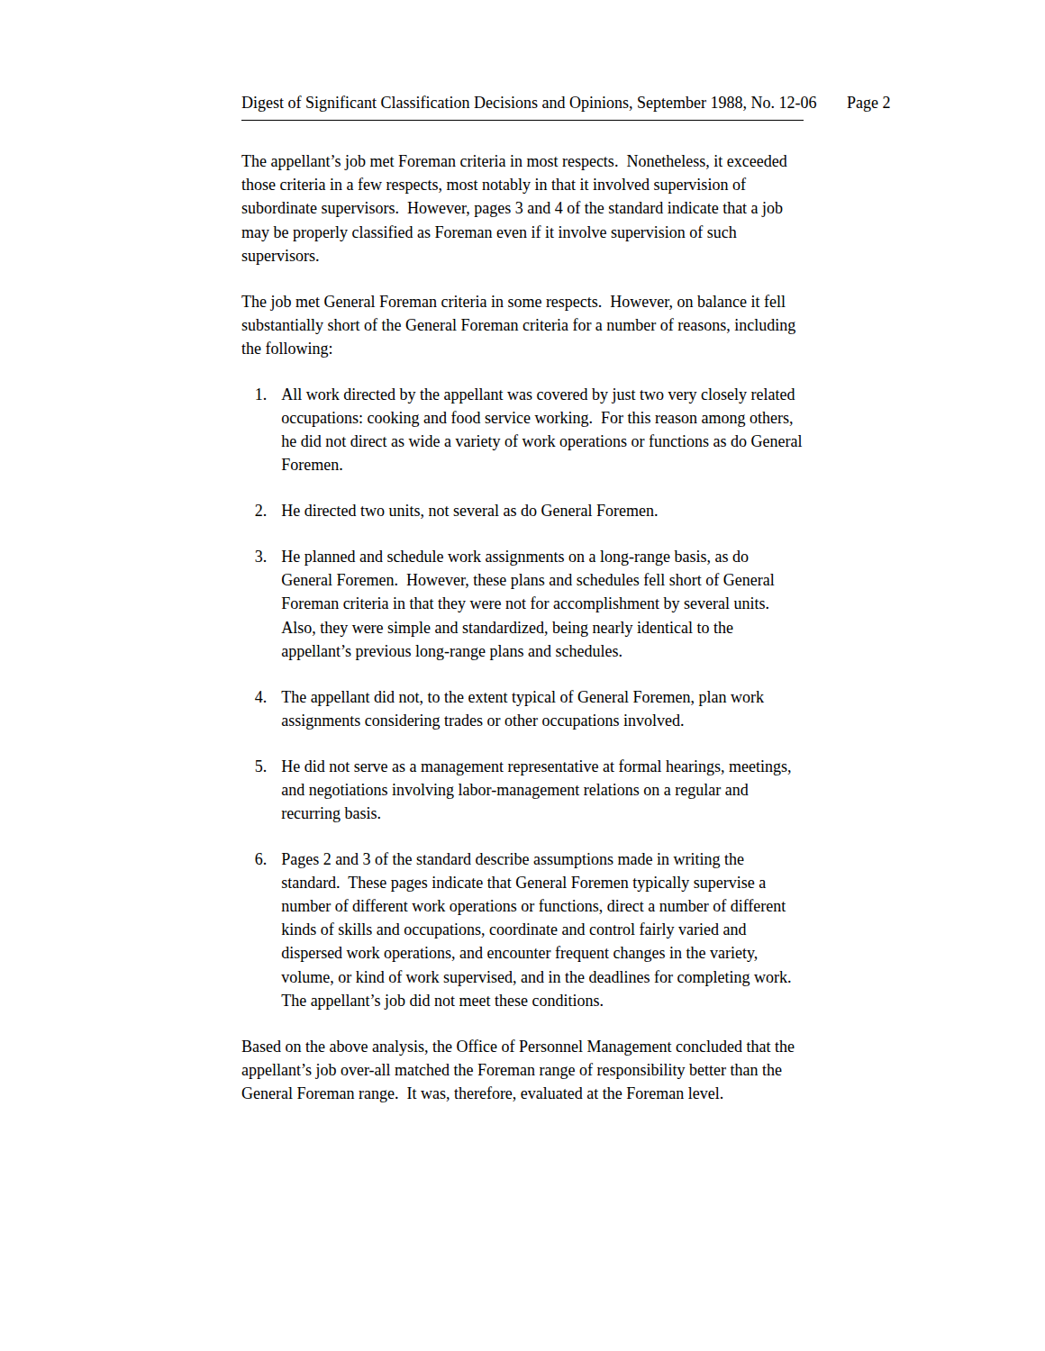Digest of Significant Classification Decisions and Opinions, September 1988, No. 12-06 Page 2
The appellant’s job met Foreman criteria in most respects. Nonetheless, it exceeded those criteria in a few respects, most notably in that it involved supervision of subordinate supervisors. However, pages 3 and 4 of the standard indicate that a job may be properly classified as Foreman even if it involve supervision of such supervisors.
The job met General Foreman criteria in some respects. However, on balance it fell substantially short of the General Foreman criteria for a number of reasons, including the following:
All work directed by the appellant was covered by just two very closely related occupations: cooking and food service working. For this reason among others, he did not direct as wide a variety of work operations or functions as do General Foremen.
He directed two units, not several as do General Foremen.
He planned and schedule work assignments on a long-range basis, as do General Foremen. However, these plans and schedules fell short of General Foreman criteria in that they were not for accomplishment by several units. Also, they were simple and standardized, being nearly identical to the appellant’s previous long-range plans and schedules.
The appellant did not, to the extent typical of General Foremen, plan work assignments considering trades or other occupations involved.
He did not serve as a management representative at formal hearings, meetings, and negotiations involving labor-management relations on a regular and recurring basis.
Pages 2 and 3 of the standard describe assumptions made in writing the standard. These pages indicate that General Foremen typically supervise a number of different work operations or functions, direct a number of different kinds of skills and occupations, coordinate and control fairly varied and dispersed work operations, and encounter frequent changes in the variety, volume, or kind of work supervised, and in the deadlines for completing work. The appellant’s job did not meet these conditions.
Based on the above analysis, the Office of Personnel Management concluded that the appellant’s job over-all matched the Foreman range of responsibility better than the General Foreman range. It was, therefore, evaluated at the Foreman level.